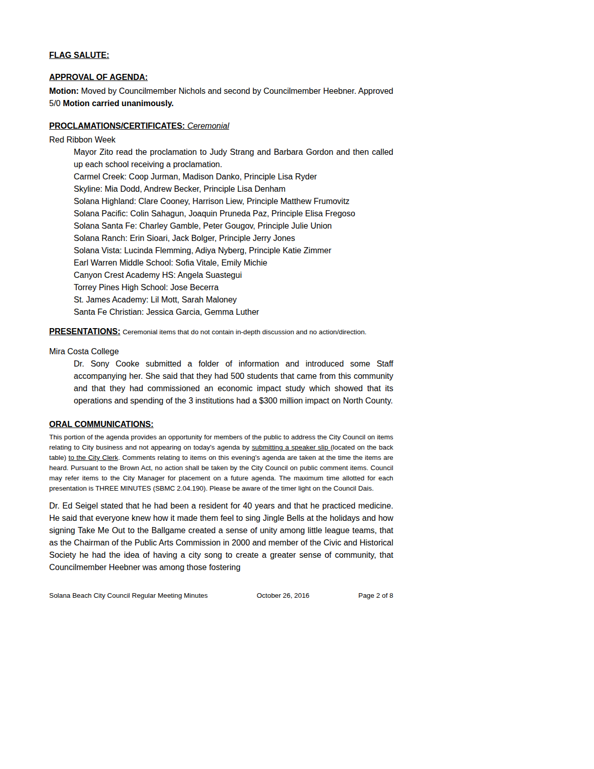FLAG SALUTE:
APPROVAL OF AGENDA:
Motion: Moved by Councilmember Nichols and second by Councilmember Heebner. Approved 5/0 Motion carried unanimously.
PROCLAMATIONS/CERTIFICATES: Ceremonial
Red Ribbon Week
Mayor Zito read the proclamation to Judy Strang and Barbara Gordon and then called up each school receiving a proclamation.
Carmel Creek: Coop Jurman, Madison Danko, Principle Lisa Ryder
Skyline: Mia Dodd, Andrew Becker, Principle Lisa Denham
Solana Highland: Clare Cooney, Harrison Liew, Principle Matthew Frumovitz
Solana Pacific: Colin Sahagun, Joaquin Pruneda Paz, Principle Elisa Fregoso
Solana Santa Fe: Charley Gamble, Peter Gougov, Principle Julie Union
Solana Ranch: Erin Sioari, Jack Bolger, Principle Jerry Jones
Solana Vista: Lucinda Flemming, Adiya Nyberg, Principle Katie Zimmer
Earl Warren Middle School: Sofia Vitale, Emily Michie
Canyon Crest Academy HS: Angela Suastegui
Torrey Pines High School: Jose Becerra
St. James Academy: Lil Mott, Sarah Maloney
Santa Fe Christian: Jessica Garcia, Gemma Luther
PRESENTATIONS: Ceremonial items that do not contain in-depth discussion and no action/direction.
Mira Costa College
Dr. Sony Cooke submitted a folder of information and introduced some Staff accompanying her. She said that they had 500 students that came from this community and that they had commissioned an economic impact study which showed that its operations and spending of the 3 institutions had a $300 million impact on North County.
ORAL COMMUNICATIONS:
This portion of the agenda provides an opportunity for members of the public to address the City Council on items relating to City business and not appearing on today's agenda by submitting a speaker slip (located on the back table) to the City Clerk. Comments relating to items on this evening's agenda are taken at the time the items are heard. Pursuant to the Brown Act, no action shall be taken by the City Council on public comment items. Council may refer items to the City Manager for placement on a future agenda. The maximum time allotted for each presentation is THREE MINUTES (SBMC 2.04.190). Please be aware of the timer light on the Council Dais.
Dr. Ed Seigel stated that he had been a resident for 40 years and that he practiced medicine. He said that everyone knew how it made them feel to sing Jingle Bells at the holidays and how signing Take Me Out to the Ballgame created a sense of unity among little league teams, that as the Chairman of the Public Arts Commission in 2000 and member of the Civic and Historical Society he had the idea of having a city song to create a greater sense of community, that Councilmember Heebner was among those fostering
Solana Beach City Council Regular Meeting Minutes October 26, 2016 Page 2 of 8